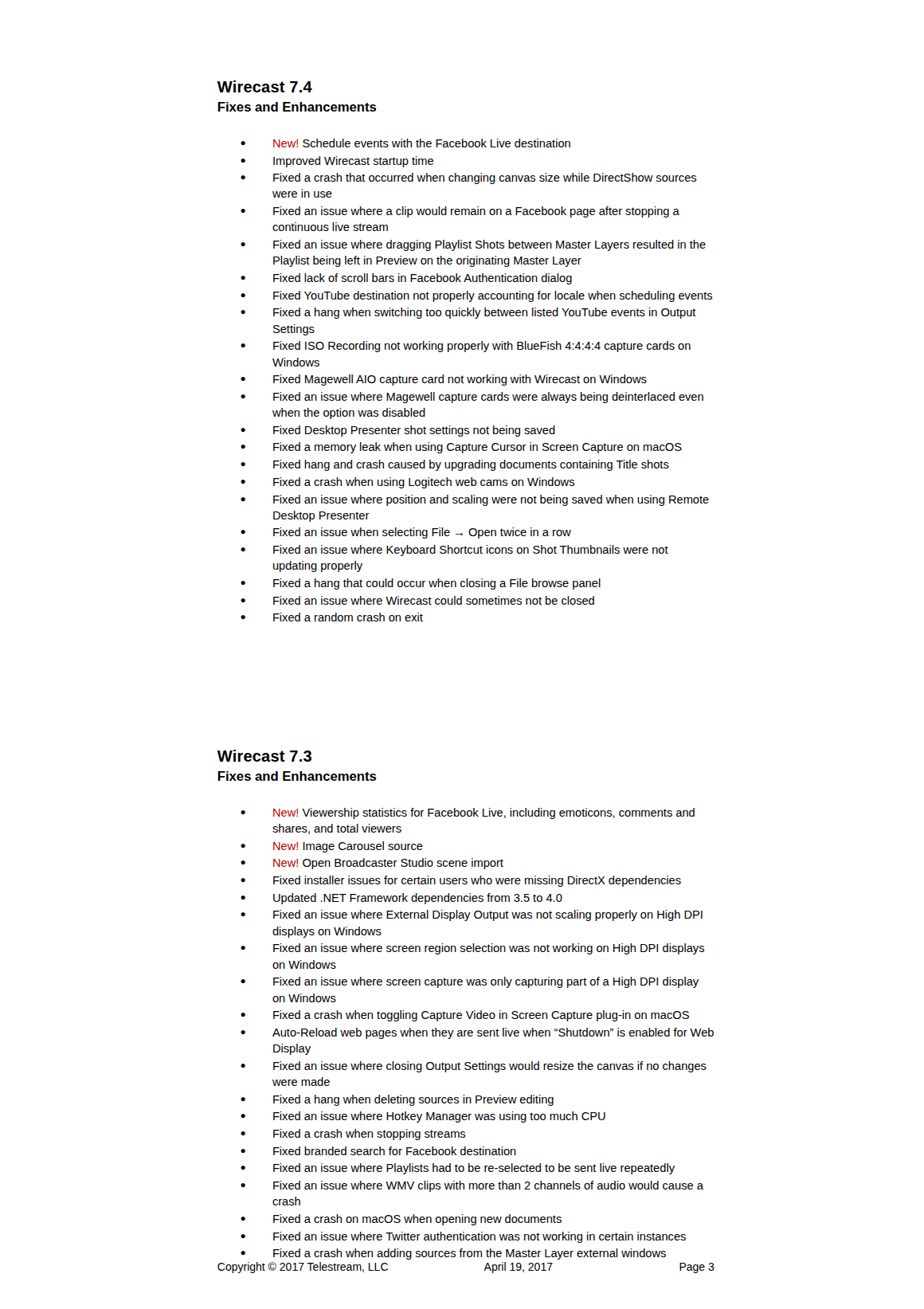Wirecast 7.4
Fixes and Enhancements
New! Schedule events with the Facebook Live destination
Improved Wirecast startup time
Fixed a crash that occurred when changing canvas size while DirectShow sources were in use
Fixed an issue where a clip would remain on a Facebook page after stopping a continuous live stream
Fixed an issue where dragging Playlist Shots between Master Layers resulted in the Playlist being left in Preview on the originating Master Layer
Fixed lack of scroll bars in Facebook Authentication dialog
Fixed YouTube destination not properly accounting for locale when scheduling events
Fixed a hang when switching too quickly between listed YouTube events in Output Settings
Fixed ISO Recording not working properly with BlueFish 4:4:4:4 capture cards on Windows
Fixed Magewell AIO capture card not working with Wirecast on Windows
Fixed an issue where Magewell capture cards were always being deinterlaced even when the option was disabled
Fixed Desktop Presenter shot settings not being saved
Fixed a memory leak when using Capture Cursor in Screen Capture on macOS
Fixed hang and crash caused by upgrading documents containing Title shots
Fixed a crash when using Logitech web cams on Windows
Fixed an issue where position and scaling were not being saved when using Remote Desktop Presenter
Fixed an issue when selecting File → Open twice in a row
Fixed an issue where Keyboard Shortcut icons on Shot Thumbnails were not updating properly
Fixed a hang that could occur when closing a File browse panel
Fixed an issue where Wirecast could sometimes not be closed
Fixed a random crash on exit
Wirecast 7.3
Fixes and Enhancements
New! Viewership statistics for Facebook Live, including emoticons, comments and shares, and total viewers
New! Image Carousel source
New! Open Broadcaster Studio scene import
Fixed installer issues for certain users who were missing DirectX dependencies
Updated .NET Framework dependencies from 3.5 to 4.0
Fixed an issue where External Display Output was not scaling properly on High DPI displays on Windows
Fixed an issue where screen region selection was not working on High DPI displays on Windows
Fixed an issue where screen capture was only capturing part of a High DPI display on Windows
Fixed a crash when toggling Capture Video in Screen Capture plug-in on macOS
Auto-Reload web pages when they are sent live when “Shutdown” is enabled for Web Display
Fixed an issue where closing Output Settings would resize the canvas if no changes were made
Fixed a hang when deleting sources in Preview editing
Fixed an issue where Hotkey Manager was using too much CPU
Fixed a crash when stopping streams
Fixed branded search for Facebook destination
Fixed an issue where Playlists had to be re-selected to be sent live repeatedly
Fixed an issue where WMV clips with more than 2 channels of audio would cause a crash
Fixed a crash on macOS when opening new documents
Fixed an issue where Twitter authentication was not working in certain instances
Fixed a crash when adding sources from the Master Layer external windows
Copyright © 2017 Telestream, LLC April 19, 2017 Page 3